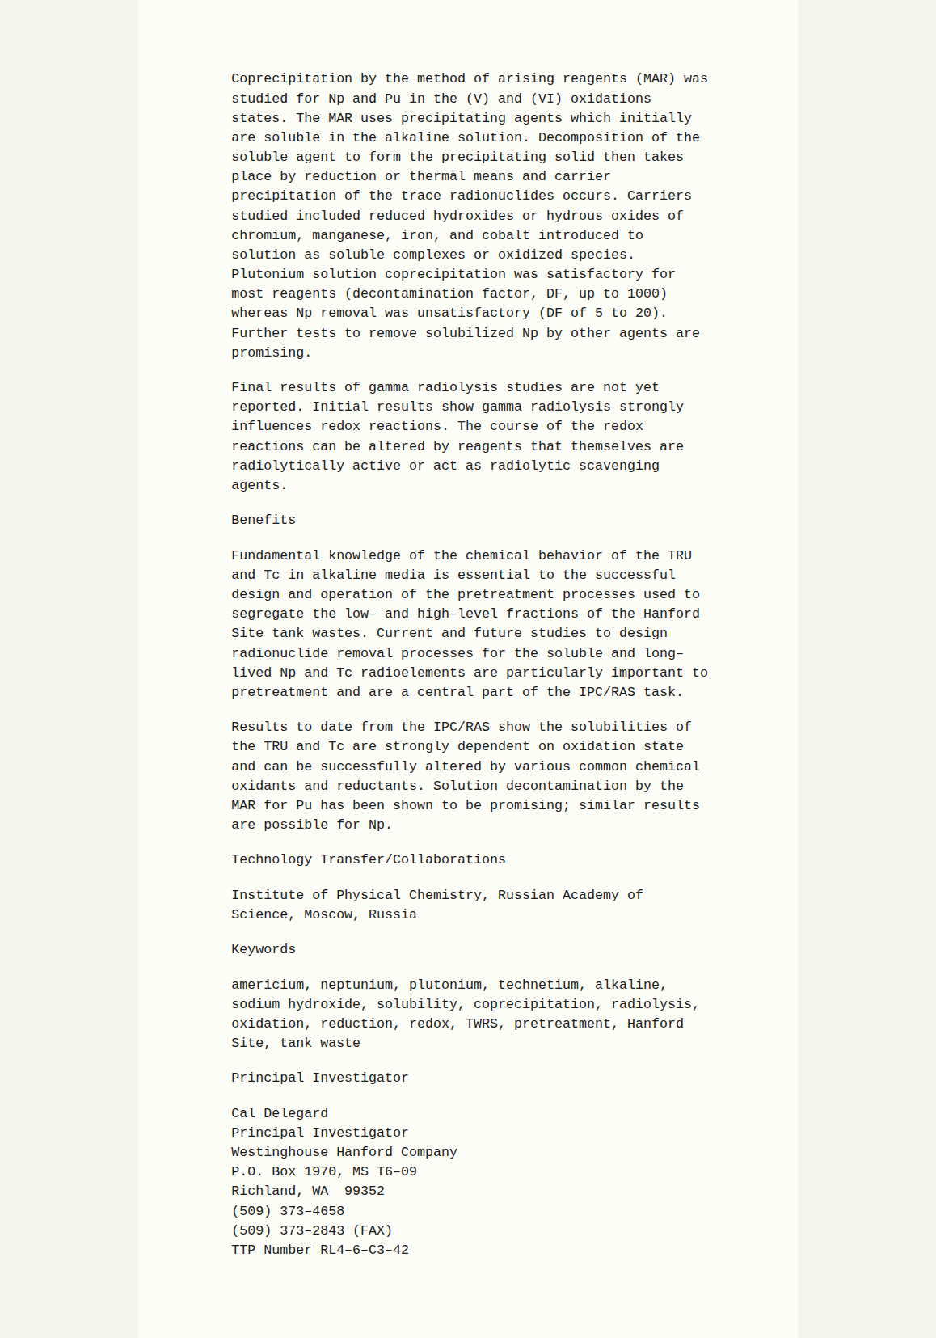Coprecipitation by the method of arising reagents (MAR) was studied for Np and Pu in the (V) and (VI) oxidations states. The MAR uses precipitating agents which initially are soluble in the alkaline solution. Decomposition of the soluble agent to form the precipitating solid then takes place by reduction or thermal means and carrier precipitation of the trace radionuclides occurs. Carriers studied included reduced hydroxides or hydrous oxides of chromium, manganese, iron, and cobalt introduced to solution as soluble complexes or oxidized species. Plutonium solution coprecipitation was satisfactory for most reagents (decontamination factor, DF, up to 1000) whereas Np removal was unsatisfactory (DF of 5 to 20). Further tests to remove solubilized Np by other agents are promising.
Final results of gamma radiolysis studies are not yet reported. Initial results show gamma radiolysis strongly influences redox reactions. The course of the redox reactions can be altered by reagents that themselves are radiolytically active or act as radiolytic scavenging agents.
Benefits
Fundamental knowledge of the chemical behavior of the TRU and Tc in alkaline media is essential to the successful design and operation of the pretreatment processes used to segregate the low– and high–level fractions of the Hanford Site tank wastes. Current and future studies to design radionuclide removal processes for the soluble and long–lived Np and Tc radioelements are particularly important to pretreatment and are a central part of the IPC/RAS task.
Results to date from the IPC/RAS show the solubilities of the TRU and Tc are strongly dependent on oxidation state and can be successfully altered by various common chemical oxidants and reductants. Solution decontamination by the MAR for Pu has been shown to be promising; similar results are possible for Np.
Technology Transfer/Collaborations
Institute of Physical Chemistry, Russian Academy of Science, Moscow, Russia
Keywords
americium, neptunium, plutonium, technetium, alkaline, sodium hydroxide, solubility, coprecipitation, radiolysis, oxidation, reduction, redox, TWRS, pretreatment, Hanford Site, tank waste
Principal Investigator
Cal Delegard
Principal Investigator
Westinghouse Hanford Company
P.O. Box 1970, MS T6–09
Richland, WA 99352
(509) 373–4658
(509) 373–2843 (FAX)
TTP Number RL4–6–C3–42